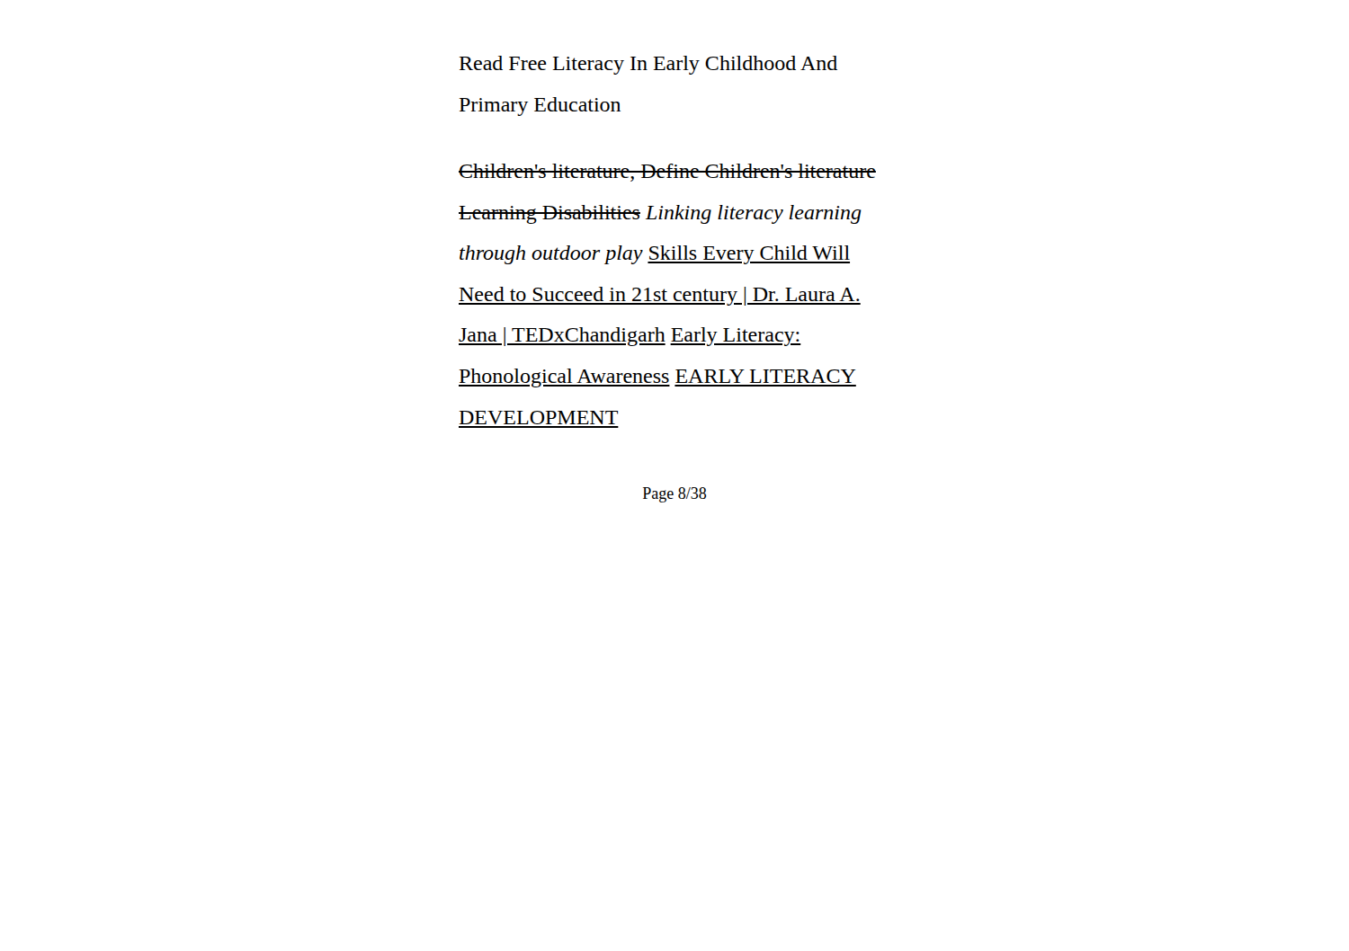Read Free Literacy In Early Childhood And Primary Education
Children's literature, Define Children's literature Learning Disabilities Linking literacy learning through outdoor play Skills Every Child Will Need to Succeed in 21st century | Dr. Laura A. Jana | TEDxChandigarh Early Literacy: Phonological Awareness EARLY LITERACY DEVELOPMENT
Page 8/38